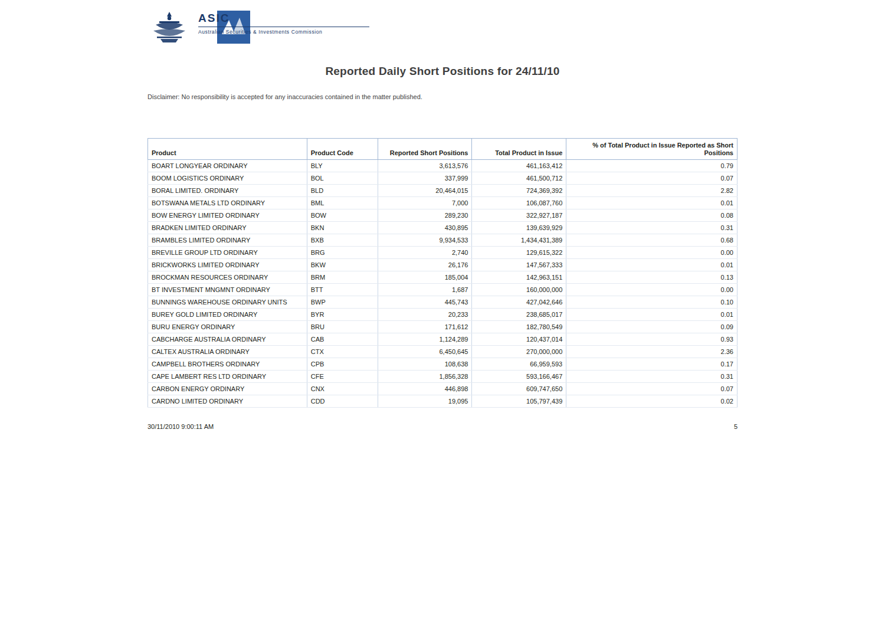ASIC
Australian Securities & Investments Commission
Reported Daily Short Positions for 24/11/10
Disclaimer: No responsibility is accepted for any inaccuracies contained in the matter published.
| Product | Product Code | Reported Short Positions | Total Product in Issue | % of Total Product in Issue Reported as Short Positions |
| --- | --- | --- | --- | --- |
| BOART LONGYEAR ORDINARY | BLY | 3,613,576 | 461,163,412 | 0.79 |
| BOOM LOGISTICS ORDINARY | BOL | 337,999 | 461,500,712 | 0.07 |
| BORAL LIMITED. ORDINARY | BLD | 20,464,015 | 724,369,392 | 2.82 |
| BOTSWANA METALS LTD ORDINARY | BML | 7,000 | 106,087,760 | 0.01 |
| BOW ENERGY LIMITED ORDINARY | BOW | 289,230 | 322,927,187 | 0.08 |
| BRADKEN LIMITED ORDINARY | BKN | 430,895 | 139,639,929 | 0.31 |
| BRAMBLES LIMITED ORDINARY | BXB | 9,934,533 | 1,434,431,389 | 0.68 |
| BREVILLE GROUP LTD ORDINARY | BRG | 2,740 | 129,615,322 | 0.00 |
| BRICKWORKS LIMITED ORDINARY | BKW | 26,176 | 147,567,333 | 0.01 |
| BROCKMAN RESOURCES ORDINARY | BRM | 185,004 | 142,963,151 | 0.13 |
| BT INVESTMENT MNGMNT ORDINARY | BTT | 1,687 | 160,000,000 | 0.00 |
| BUNNINGS WAREHOUSE ORDINARY UNITS | BWP | 445,743 | 427,042,646 | 0.10 |
| BUREY GOLD LIMITED ORDINARY | BYR | 20,233 | 238,685,017 | 0.01 |
| BURU ENERGY ORDINARY | BRU | 171,612 | 182,780,549 | 0.09 |
| CABCHARGE AUSTRALIA ORDINARY | CAB | 1,124,289 | 120,437,014 | 0.93 |
| CALTEX AUSTRALIA ORDINARY | CTX | 6,450,645 | 270,000,000 | 2.36 |
| CAMPBELL BROTHERS ORDINARY | CPB | 108,638 | 66,959,593 | 0.17 |
| CAPE LAMBERT RES LTD ORDINARY | CFE | 1,856,328 | 593,166,467 | 0.31 |
| CARBON ENERGY ORDINARY | CNX | 446,898 | 609,747,650 | 0.07 |
| CARDNO LIMITED ORDINARY | CDD | 19,095 | 105,797,439 | 0.02 |
30/11/2010 9:00:11 AM 5